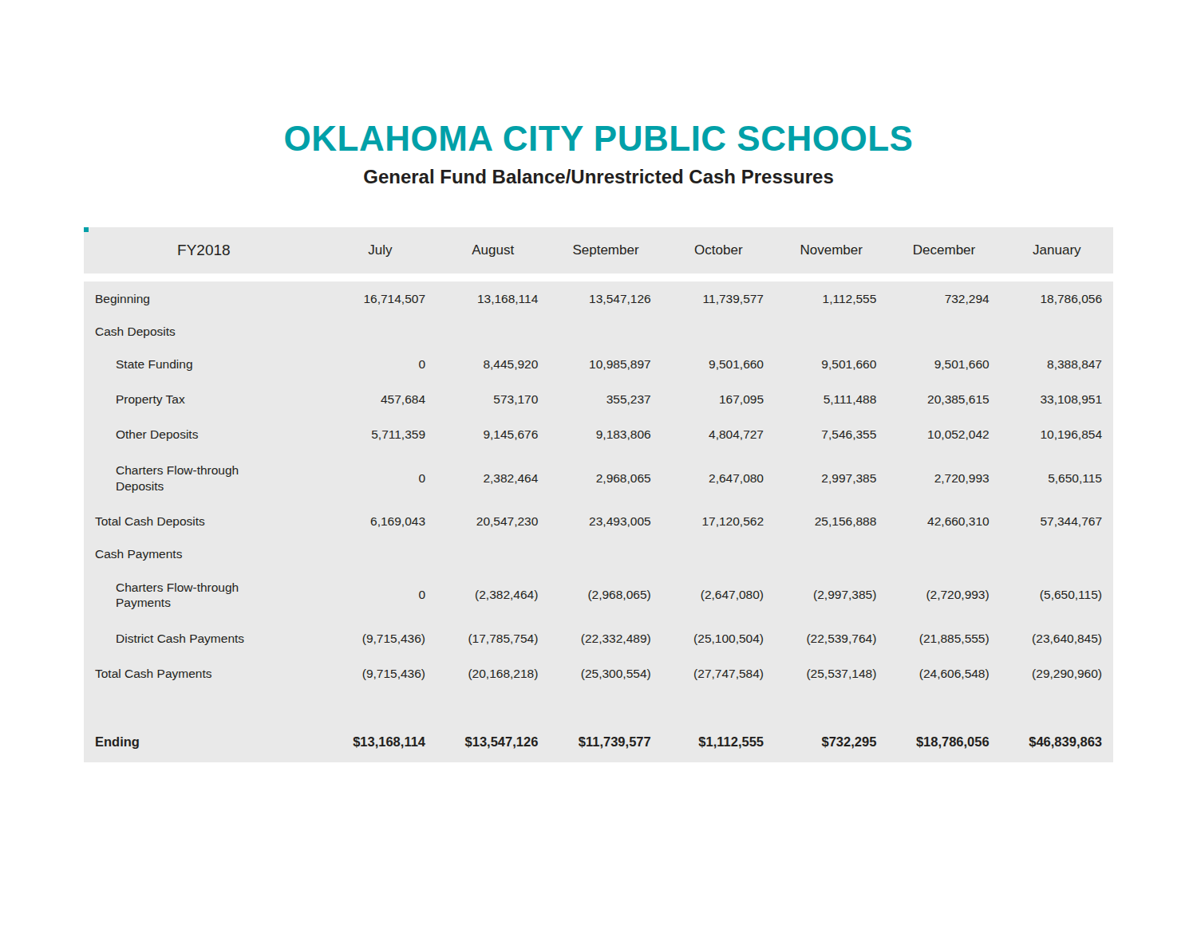OKLAHOMA CITY PUBLIC SCHOOLS
General Fund Balance/Unrestricted Cash Pressures
| FY2018 | July | August | September | October | November | December | January |
| --- | --- | --- | --- | --- | --- | --- | --- |
| Beginning | 16,714,507 | 13,168,114 | 13,547,126 | 11,739,577 | 1,112,555 | 732,294 | 18,786,056 |
| Cash Deposits | | | | | | | |
| State Funding | 0 | 8,445,920 | 10,985,897 | 9,501,660 | 9,501,660 | 9,501,660 | 8,388,847 |
| Property Tax | 457,684 | 573,170 | 355,237 | 167,095 | 5,111,488 | 20,385,615 | 33,108,951 |
| Other Deposits | 5,711,359 | 9,145,676 | 9,183,806 | 4,804,727 | 7,546,355 | 10,052,042 | 10,196,854 |
| Charters Flow-through Deposits | 0 | 2,382,464 | 2,968,065 | 2,647,080 | 2,997,385 | 2,720,993 | 5,650,115 |
| Total Cash Deposits | 6,169,043 | 20,547,230 | 23,493,005 | 17,120,562 | 25,156,888 | 42,660,310 | 57,344,767 |
| Cash Payments | | | | | | | |
| Charters Flow-through Payments | 0 | (2,382,464) | (2,968,065) | (2,647,080) | (2,997,385) | (2,720,993) | (5,650,115) |
| District Cash Payments | (9,715,436) | (17,785,754) | (22,332,489) | (25,100,504) | (22,539,764) | (21,885,555) | (23,640,845) |
| Total Cash Payments | (9,715,436) | (20,168,218) | (25,300,554) | (27,747,584) | (25,537,148) | (24,606,548) | (29,290,960) |
| Ending | $13,168,114 | $13,547,126 | $11,739,577 | $1,112,555 | $732,295 | $18,786,056 | $46,839,863 |